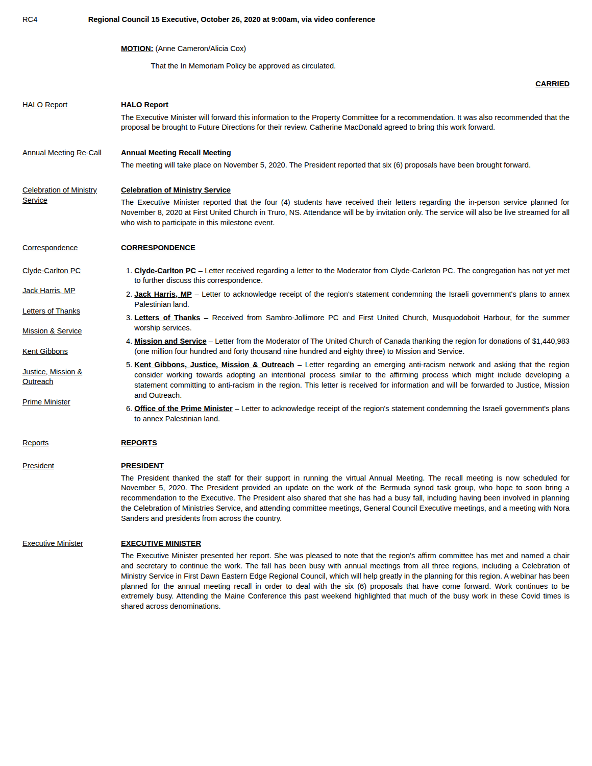RC4
Regional Council 15 Executive, October 26, 2020 at 9:00am, via video conference
MOTION: (Anne Cameron/Alicia Cox)
That the In Memoriam Policy be approved as circulated.
CARRIED
HALO Report
HALO Report
The Executive Minister will forward this information to the Property Committee for a recommendation. It was also recommended that the proposal be brought to Future Directions for their review. Catherine MacDonald agreed to bring this work forward.
Annual Meeting Re-Call
Annual Meeting Recall Meeting
The meeting will take place on November 5, 2020. The President reported that six (6) proposals have been brought forward.
Celebration of Ministry Service
Celebration of Ministry Service
The Executive Minister reported that the four (4) students have received their letters regarding the in-person service planned for November 8, 2020 at First United Church in Truro, NS. Attendance will be by invitation only. The service will also be live streamed for all who wish to participate in this milestone event.
Correspondence
CORRESPONDENCE
Clyde-Carlton PC
Jack Harris, MP
Letters of Thanks
Mission & Service
Kent Gibbons
Justice, Mission & Outreach
Prime Minister
Clyde-Carlton PC – Letter received regarding a letter to the Moderator from Clyde-Carleton PC. The congregation has not yet met to further discuss this correspondence.
Jack Harris, MP – Letter to acknowledge receipt of the region's statement condemning the Israeli government's plans to annex Palestinian land.
Letters of Thanks – Received from Sambro-Jollimore PC and First United Church, Musquodoboit Harbour, for the summer worship services.
Mission and Service – Letter from the Moderator of The United Church of Canada thanking the region for donations of $1,440,983 (one million four hundred and forty thousand nine hundred and eighty three) to Mission and Service.
Kent Gibbons, Justice, Mission & Outreach – Letter regarding an emerging anti-racism network and asking that the region consider working towards adopting an intentional process similar to the affirming process which might include developing a statement committing to anti-racism in the region. This letter is received for information and will be forwarded to Justice, Mission and Outreach.
Office of the Prime Minister – Letter to acknowledge receipt of the region's statement condemning the Israeli government's plans to annex Palestinian land.
Reports
REPORTS
President
PRESIDENT
The President thanked the staff for their support in running the virtual Annual Meeting. The recall meeting is now scheduled for November 5, 2020. The President provided an update on the work of the Bermuda synod task group, who hope to soon bring a recommendation to the Executive. The President also shared that she has had a busy fall, including having been involved in planning the Celebration of Ministries Service, and attending committee meetings, General Council Executive meetings, and a meeting with Nora Sanders and presidents from across the country.
Executive Minister
EXECUTIVE MINISTER
The Executive Minister presented her report. She was pleased to note that the region's affirm committee has met and named a chair and secretary to continue the work. The fall has been busy with annual meetings from all three regions, including a Celebration of Ministry Service in First Dawn Eastern Edge Regional Council, which will help greatly in the planning for this region. A webinar has been planned for the annual meeting recall in order to deal with the six (6) proposals that have come forward. Work continues to be extremely busy. Attending the Maine Conference this past weekend highlighted that much of the busy work in these Covid times is shared across denominations.